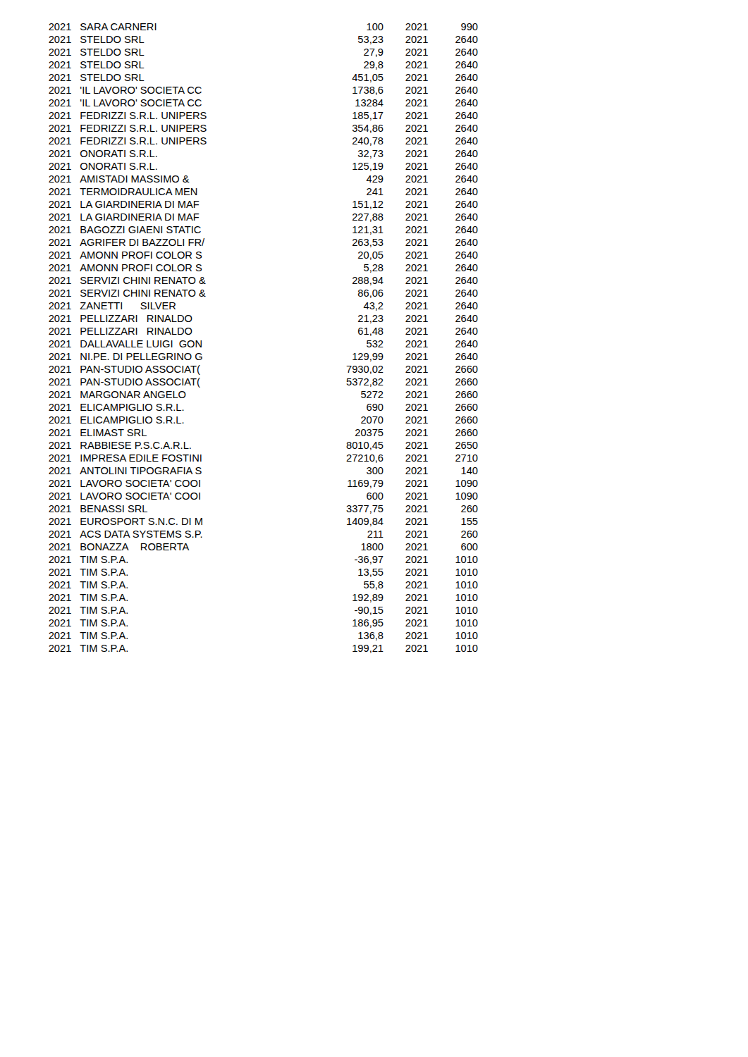| 2021 | SARA CARNERI | 100 | 2021 | 990 |
| 2021 | STELDO SRL | 53,23 | 2021 | 2640 |
| 2021 | STELDO SRL | 27,9 | 2021 | 2640 |
| 2021 | STELDO SRL | 29,8 | 2021 | 2640 |
| 2021 | STELDO SRL | 451,05 | 2021 | 2640 |
| 2021 | 'IL LAVORO' SOCIETA CC | 1738,6 | 2021 | 2640 |
| 2021 | 'IL LAVORO' SOCIETA CC | 13284 | 2021 | 2640 |
| 2021 | FEDRIZZI S.R.L. UNIPERS | 185,17 | 2021 | 2640 |
| 2021 | FEDRIZZI S.R.L. UNIPERS | 354,86 | 2021 | 2640 |
| 2021 | FEDRIZZI S.R.L. UNIPERS | 240,78 | 2021 | 2640 |
| 2021 | ONORATI S.R.L. | 32,73 | 2021 | 2640 |
| 2021 | ONORATI S.R.L. | 125,19 | 2021 | 2640 |
| 2021 | AMISTADI MASSIMO & | 429 | 2021 | 2640 |
| 2021 | TERMOIDRAULICA MEN | 241 | 2021 | 2640 |
| 2021 | LA GIARDINERIA DI MAF | 151,12 | 2021 | 2640 |
| 2021 | LA GIARDINERIA DI MAF | 227,88 | 2021 | 2640 |
| 2021 | BAGOZZI GIAENI STATIC | 121,31 | 2021 | 2640 |
| 2021 | AGRIFER DI BAZZOLI FR/ | 263,53 | 2021 | 2640 |
| 2021 | AMONN PROFI COLOR S | 20,05 | 2021 | 2640 |
| 2021 | AMONN PROFI COLOR S | 5,28 | 2021 | 2640 |
| 2021 | SERVIZI CHINI RENATO & | 288,94 | 2021 | 2640 |
| 2021 | SERVIZI CHINI RENATO & | 86,06 | 2021 | 2640 |
| 2021 | ZANETTI SILVER | 43,2 | 2021 | 2640 |
| 2021 | PELLIZZARI RINALDO | 21,23 | 2021 | 2640 |
| 2021 | PELLIZZARI RINALDO | 61,48 | 2021 | 2640 |
| 2021 | DALLAVALLE LUIGI GON | 532 | 2021 | 2640 |
| 2021 | NI.PE. DI PELLEGRINO G | 129,99 | 2021 | 2640 |
| 2021 | PAN-STUDIO ASSOCIAT( | 7930,02 | 2021 | 2660 |
| 2021 | PAN-STUDIO ASSOCIAT( | 5372,82 | 2021 | 2660 |
| 2021 | MARGONAR ANGELO | 5272 | 2021 | 2660 |
| 2021 | ELICAMPIGLIO S.R.L. | 690 | 2021 | 2660 |
| 2021 | ELICAMPIGLIO S.R.L. | 2070 | 2021 | 2660 |
| 2021 | ELIMAST SRL | 20375 | 2021 | 2660 |
| 2021 | RABBIESE P.S.C.A.R.L. | 8010,45 | 2021 | 2650 |
| 2021 | IMPRESA EDILE FOSTINI | 27210,6 | 2021 | 2710 |
| 2021 | ANTOLINI TIPOGRAFIA S | 300 | 2021 | 140 |
| 2021 | LAVORO SOCIETA' COOI | 1169,79 | 2021 | 1090 |
| 2021 | LAVORO SOCIETA' COOI | 600 | 2021 | 1090 |
| 2021 | BENASSI SRL | 3377,75 | 2021 | 260 |
| 2021 | EUROSPORT S.N.C. DI M | 1409,84 | 2021 | 155 |
| 2021 | ACS DATA SYSTEMS S.P. | 211 | 2021 | 260 |
| 2021 | BONAZZA ROBERTA | 1800 | 2021 | 600 |
| 2021 | TIM S.P.A. | -36,97 | 2021 | 1010 |
| 2021 | TIM S.P.A. | 13,55 | 2021 | 1010 |
| 2021 | TIM S.P.A. | 55,8 | 2021 | 1010 |
| 2021 | TIM S.P.A. | 192,89 | 2021 | 1010 |
| 2021 | TIM S.P.A. | -90,15 | 2021 | 1010 |
| 2021 | TIM S.P.A. | 186,95 | 2021 | 1010 |
| 2021 | TIM S.P.A. | 136,8 | 2021 | 1010 |
| 2021 | TIM S.P.A. | 199,21 | 2021 | 1010 |